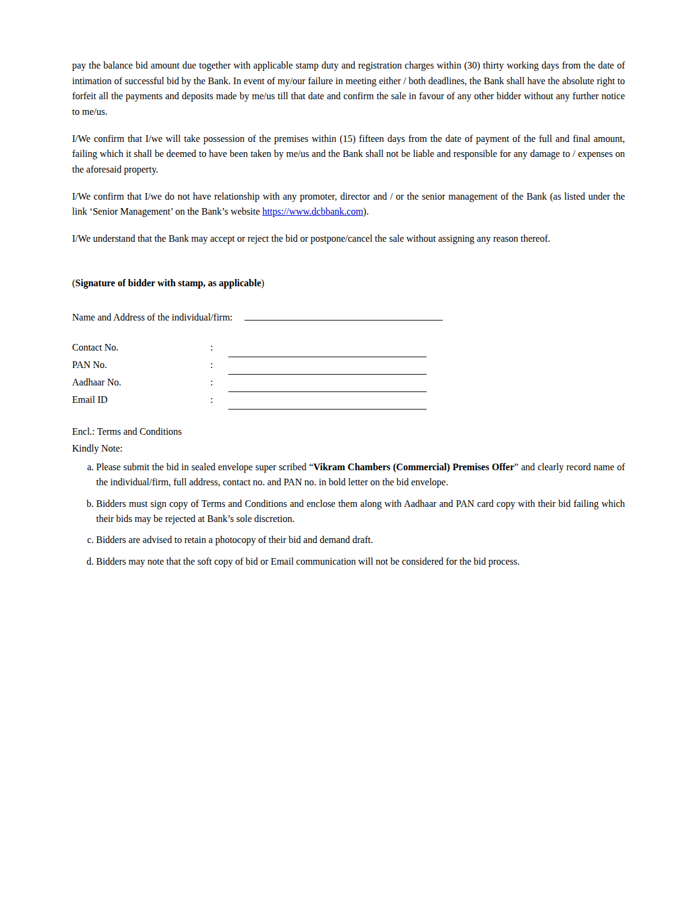pay the balance bid amount due together with applicable stamp duty and registration charges within (30) thirty working days from the date of intimation of successful bid by the Bank. In event of my/our failure in meeting either / both deadlines, the Bank shall have the absolute right to forfeit all the payments and deposits made by me/us till that date and confirm the sale in favour of any other bidder without any further notice to me/us.
I/We confirm that I/we will take possession of the premises within (15) fifteen days from the date of payment of the full and final amount, failing which it shall be deemed to have been taken by me/us and the Bank shall not be liable and responsible for any damage to / expenses on the aforesaid property.
I/We confirm that I/we do not have relationship with any promoter, director and / or the senior management of the Bank (as listed under the link ‘Senior Management’ on the Bank’s website https://www.dcbbank.com).
I/We understand that the Bank may accept or reject the bid or postpone/cancel the sale without assigning any reason thereof.
(Signature of bidder with stamp, as applicable)
Name and Address of the individual/firm:
| Contact No. | : | |
| PAN No. | : | |
| Aadhaar No. | : | |
| Email ID | : | |
Encl.: Terms and Conditions
Kindly Note:
Please submit the bid in sealed envelope super scribed “Vikram Chambers (Commercial) Premises Offer” and clearly record name of the individual/firm, full address, contact no. and PAN no. in bold letter on the bid envelope.
Bidders must sign copy of Terms and Conditions and enclose them along with Aadhaar and PAN card copy with their bid failing which their bids may be rejected at Bank’s sole discretion.
Bidders are advised to retain a photocopy of their bid and demand draft.
Bidders may note that the soft copy of bid or Email communication will not be considered for the bid process.